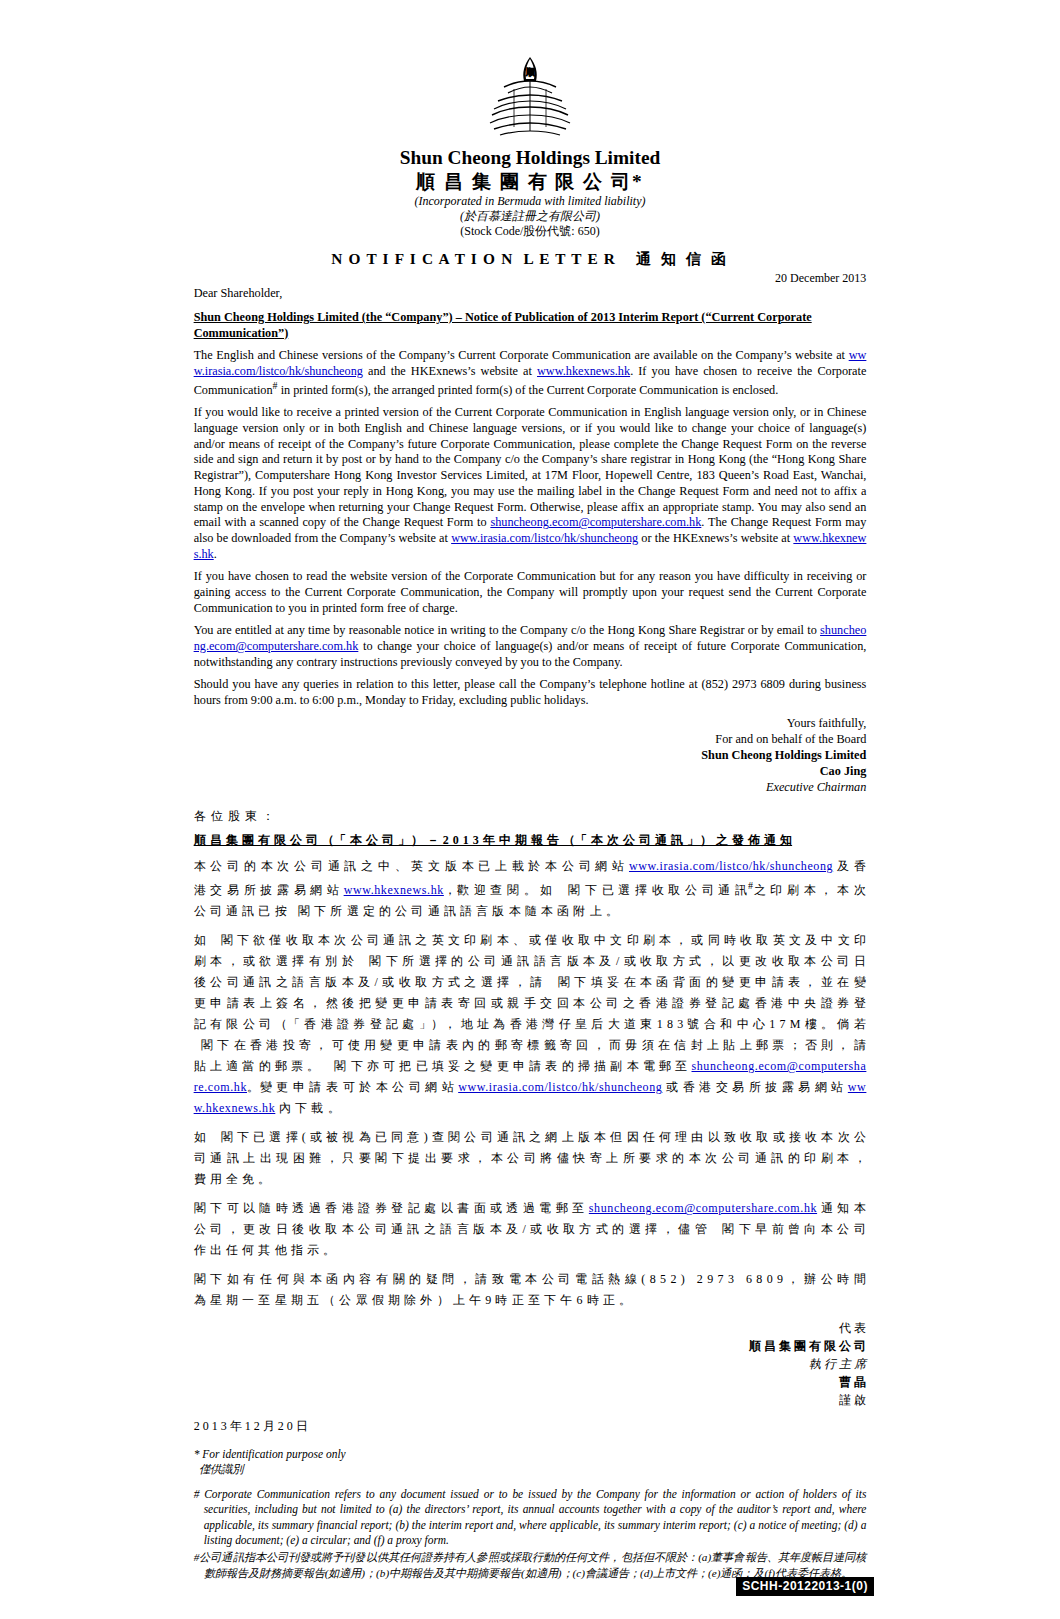順
Shun Cheong Holdings Limited
順 昌 集 團 有 限 公 司*
(Incorporated in Bermuda with limited liability)
(於百慕達註冊之有限公司)
(Stock Code/股份代號: 650)
N O T I F I C A T I O N L E T T E R 通 知 信 函
20 December 2013
Dear Shareholder,
Shun Cheong Holdings Limited (the “Company”) – Notice of Publication of 2013 Interim Report (“Current Corporate Communication”)
The English and Chinese versions of the Company’s Current Corporate Communication are available on the Company’s website at www.irasia.com/listco/hk/shuncheong and the HKExnews’s website at www.hkexnews.hk. If you have chosen to receive the Corporate Communication# in printed form(s), the arranged printed form(s) of the Current Corporate Communication is enclosed.
If you would like to receive a printed version of the Current Corporate Communication in English language version only, or in Chinese language version only or in both English and Chinese language versions, or if you would like to change your choice of language(s) and/or means of receipt of the Company’s future Corporate Communication, please complete the Change Request Form on the reverse side and sign and return it by post or by hand to the Company c/o the Company’s share registrar in Hong Kong (the “Hong Kong Share Registrar”), Computershare Hong Kong Investor Services Limited, at 17M Floor, Hopewell Centre, 183 Queen’s Road East, Wanchai, Hong Kong. If you post your reply in Hong Kong, you may use the mailing label in the Change Request Form and need not to affix a stamp on the envelope when returning your Change Request Form. Otherwise, please affix an appropriate stamp. You may also send an email with a scanned copy of the Change Request Form to shuncheong.ecom@computershare.com.hk. The Change Request Form may also be downloaded from the Company’s website at www.irasia.com/listco/hk/shuncheong or the HKExnews’s website at www.hkexnews.hk.
If you have chosen to read the website version of the Corporate Communication but for any reason you have difficulty in receiving or gaining access to the Current Corporate Communication, the Company will promptly upon your request send the Current Corporate Communication to you in printed form free of charge.
You are entitled at any time by reasonable notice in writing to the Company c/o the Hong Kong Share Registrar or by email to shuncheong.ecom@computershare.com.hk to change your choice of language(s) and/or means of receipt of future Corporate Communication, notwithstanding any contrary instructions previously conveyed by you to the Company.
Should you have any queries in relation to this letter, please call the Company’s telephone hotline at (852) 2973 6809 during business hours from 9:00 a.m. to 6:00 p.m., Monday to Friday, excluding public holidays.
Yours faithfully,
For and on behalf of the Board
Shun Cheong Holdings Limited
Cao Jing
Executive Chairman
各 位 股 東 ：
順 昌 集 團 有 限 公 司 （「 本 公 司 」） － 2 0 1 3 年 中 期 報 告 （「 本 次 公 司 通 訊 」） 之 發 佈 通 知
本 公 司 的 本 次 公 司 通 訊 之 中 、 英 文 版 本 已 上 載 於 本 公 司 網 站 www.irasia.com/listco/hk/shuncheong 及 香 港 交 易 所 披 露 易 網 站 www.hkexnews.hk，歡 迎 查 閱 。 如 閣 下 已 選 擇 收 取 公 司 通 訊#之 印 刷 本 ， 本 次 公 司 通 訊 已 按 閣 下 所 選 定 的 公 司 通 訊 語 言 版 本 隨 本 函 附 上 。
如 閣 下 欲 僅 收 取 本 次 公 司 通 訊 之 英 文 印 刷 本 、 或 僅 收 取 中 文 印 刷 本 ， 或 同 時 收 取 英 文 及 中 文 印 刷 本 ， 或 欲 選 擇 有 別 於 閣 下 所 選 擇 的 公 司 通 訊 語 言 版 本 及 / 或 收 取 方 式 ， 以 更 改 收 取 本 公 司 日 後 公 司 通 訊 之 語 言 版 本 及 / 或 收 取 方 式 之 選 擇 ， 請 閣 下 填 妥 在 本 函 背 面 的 變 更 申 請 表 ， 並 在 變 更 申 請 表 上 簽 名 ， 然 後 把 變 更 申 請 表 寄 回 或 親 手 交 回 本 公 司 之 香 港 證 券 登 記 處 香 港 中 央 證 券 登 記 有 限 公 司 （「 香 港 證 券 登 記 處 」）， 地 址 為 香 港 灣 仔 皇 后 大 道 東 1 8 3 號 合 和 中 心 1 7 M 樓 。 倘 若 閣 下 在 香 港 投 寄 ， 可 使 用 變 更 申 請 表 內 的 郵 寄 標 籤 寄 回 ， 而 毋 須 在 信 封 上 貼 上 郵 票 ； 否 則 ， 請 貼 上 適 當 的 郵 票 。 閣 下 亦 可 把 已 填 妥 之 變 更 申 請 表 的 掃 描 副 本 電 郵 至 shuncheong.ecom@computershare.com.hk。變 更 申 請 表 可 於 本 公 司 網 站 www.irasia.com/listco/hk/shuncheong 或 香 港 交 易 所 披 露 易 網 站 www.hkexnews.hk 內 下 載 。
如 閣 下 已 選 擇 ( 或 被 視 為 已 同 意 ) 查 閱 公 司 通 訊 之 網 上 版 本 但 因 任 何 理 由 以 致 收 取 或 接 收 本 次 公 司 通 訊 上 出 現 困 難 ， 只 要 閣 下 提 出 要 求 ， 本 公 司 將 儘 快 寄 上 所 要 求 的 本 次 公 司 通 訊 的 印 刷 本 ， 費 用 全 免 。
閣 下 可 以 隨 時 透 過 香 港 證 券 登 記 處 以 書 面 或 透 過 電 郵 至 shuncheong.ecom@computershare.com.hk 通 知 本 公 司 ， 更 改 日 後 收 取 本 公 司 通 訊 之 語 言 版 本 及 / 或 收 取 方 式 的 選 擇 ， 儘 管 閣 下 早 前 曾 向 本 公 司 作 出 任 何 其 他 指 示 。
閣 下 如 有 任 何 與 本 函 內 容 有 關 的 疑 問 ， 請 致 電 本 公 司 電 話 熱 線 ( 8 5 2 ) 2 9 7 3 6 8 0 9 ， 辦 公 時 間 為 星 期 一 至 星 期 五 （ 公 眾 假 期 除 外 ） 上 午 9 時 正 至 下 午 6 時 正 。
代 表
順 昌 集 團 有 限 公 司
執 行 主 席
曹 晶
謹 啟
2 0 1 3 年 1 2 月 2 0 日
* For identification purpose only
僅供識別
# Corporate Communication refers to any document issued or to be issued by the Company for the information or action of holders of its securities, including but not limited to (a) the directors’ report, its annual accounts together with a copy of the auditor’s report and, where applicable, its summary financial report; (b) the interim report and, where applicable, its summary interim report; (c) a notice of meeting; (d) a listing document; (e) a circular; and (f) a proxy form.
#公司通訊指本公司刊發或將予刊發以供其任何證券持有人參照或採取行動的任何文件，包括但不限於：(a)董事會報告、其年度帳目連同核數師報告及財務摘要報告(如適用)；(b)中期報告及其中期摘要報告(如適用)；(c)會議通告；(d)上市文件；(e)通函；及(f)代表委任表格。
SCHH-20122013-1(0)